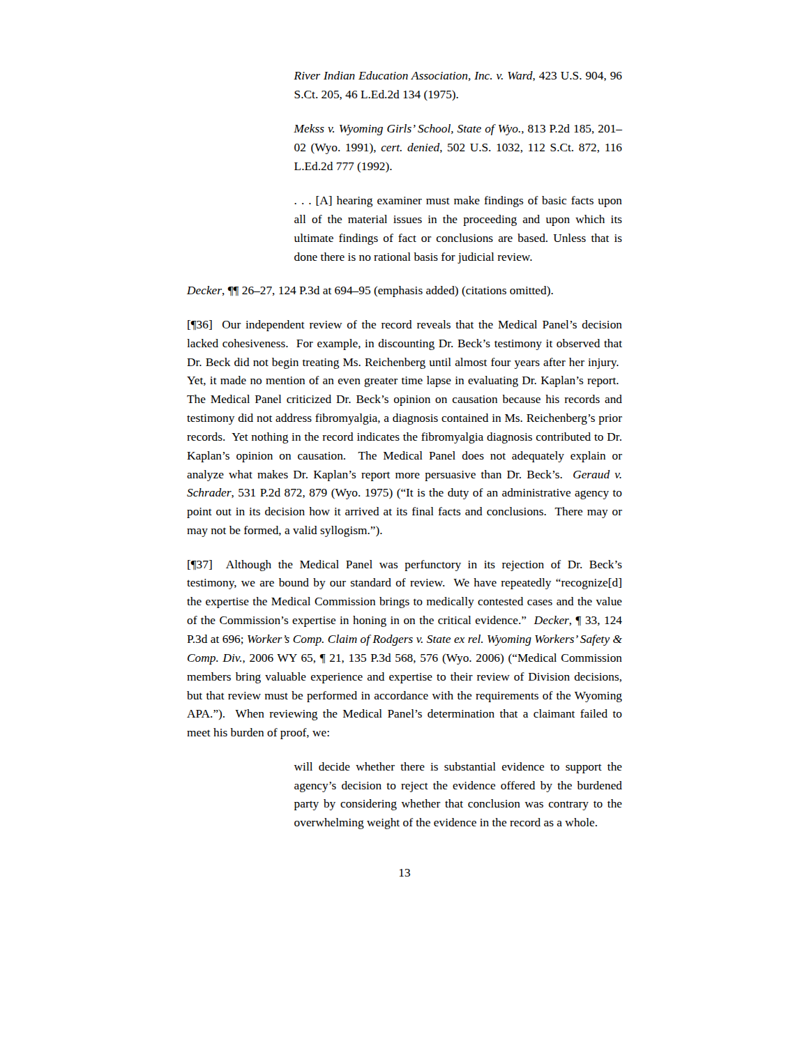River Indian Education Association, Inc. v. Ward, 423 U.S. 904, 96 S.Ct. 205, 46 L.Ed.2d 134 (1975).
Mekss v. Wyoming Girls’ School, State of Wyo., 813 P.2d 185, 201–02 (Wyo. 1991), cert. denied, 502 U.S. 1032, 112 S.Ct. 872, 116 L.Ed.2d 777 (1992).
. . . [A] hearing examiner must make findings of basic facts upon all of the material issues in the proceeding and upon which its ultimate findings of fact or conclusions are based. Unless that is done there is no rational basis for judicial review.
Decker, ¶¶ 26–27, 124 P.3d at 694–95 (emphasis added) (citations omitted).
[¶36] Our independent review of the record reveals that the Medical Panel’s decision lacked cohesiveness. For example, in discounting Dr. Beck’s testimony it observed that Dr. Beck did not begin treating Ms. Reichenberg until almost four years after her injury. Yet, it made no mention of an even greater time lapse in evaluating Dr. Kaplan’s report. The Medical Panel criticized Dr. Beck’s opinion on causation because his records and testimony did not address fibromyalgia, a diagnosis contained in Ms. Reichenberg’s prior records. Yet nothing in the record indicates the fibromyalgia diagnosis contributed to Dr. Kaplan’s opinion on causation. The Medical Panel does not adequately explain or analyze what makes Dr. Kaplan’s report more persuasive than Dr. Beck’s. Geraud v. Schrader, 531 P.2d 872, 879 (Wyo. 1975) (“It is the duty of an administrative agency to point out in its decision how it arrived at its final facts and conclusions. There may or may not be formed, a valid syllogism.”).
[¶37] Although the Medical Panel was perfunctory in its rejection of Dr. Beck’s testimony, we are bound by our standard of review. We have repeatedly “recognize[d] the expertise the Medical Commission brings to medically contested cases and the value of the Commission’s expertise in honing in on the critical evidence.” Decker, ¶ 33, 124 P.3d at 696; Worker’s Comp. Claim of Rodgers v. State ex rel. Wyoming Workers’ Safety & Comp. Div., 2006 WY 65, ¶ 21, 135 P.3d 568, 576 (Wyo. 2006) (“Medical Commission members bring valuable experience and expertise to their review of Division decisions, but that review must be performed in accordance with the requirements of the Wyoming APA.”). When reviewing the Medical Panel’s determination that a claimant failed to meet his burden of proof, we:
will decide whether there is substantial evidence to support the agency’s decision to reject the evidence offered by the burdened party by considering whether that conclusion was contrary to the overwhelming weight of the evidence in the record as a whole.
13